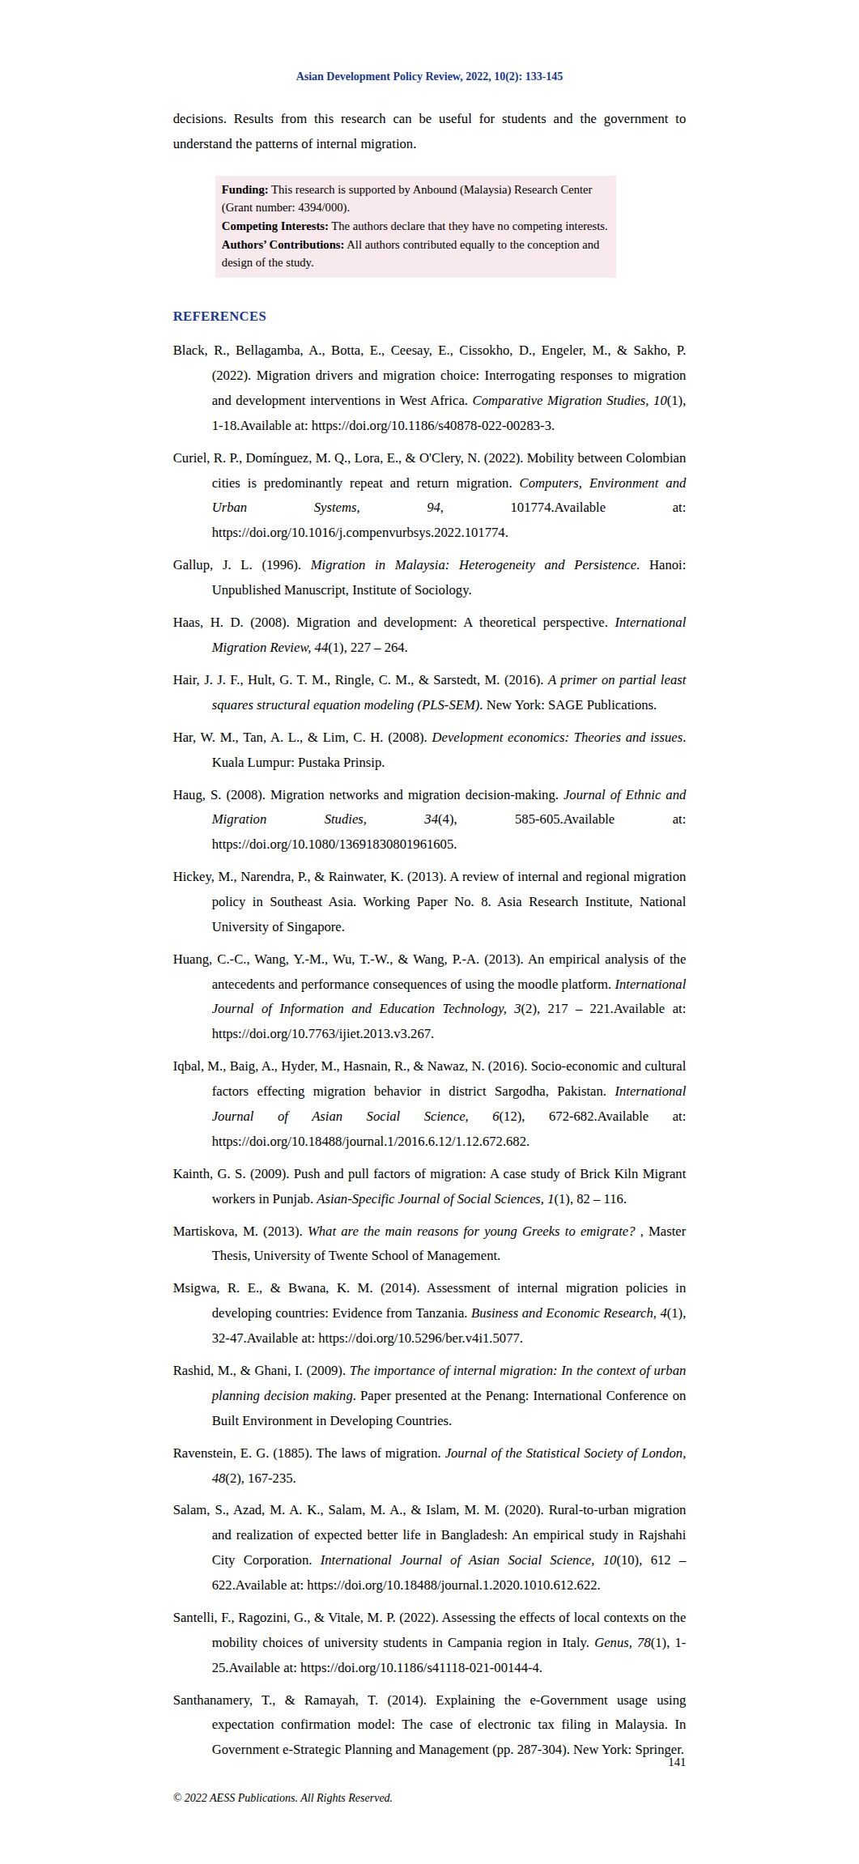Asian Development Policy Review, 2022, 10(2): 133-145
decisions. Results from this research can be useful for students and the government to understand the patterns of internal migration.
Funding: This research is supported by Anbound (Malaysia) Research Center (Grant number: 4394/000).
Competing Interests: The authors declare that they have no competing interests.
Authors’ Contributions: All authors contributed equally to the conception and design of the study.
REFERENCES
Black, R., Bellagamba, A., Botta, E., Ceesay, E., Cissokho, D., Engeler, M., & Sakho, P. (2022). Migration drivers and migration choice: Interrogating responses to migration and development interventions in West Africa. Comparative Migration Studies, 10(1), 1-18.Available at: https://doi.org/10.1186/s40878-022-00283-3.
Curiel, R. P., Domínguez, M. Q., Lora, E., & O'Clery, N. (2022). Mobility between Colombian cities is predominantly repeat and return migration. Computers, Environment and Urban Systems, 94, 101774.Available at: https://doi.org/10.1016/j.compenvurbsys.2022.101774.
Gallup, J. L. (1996). Migration in Malaysia: Heterogeneity and Persistence. Hanoi: Unpublished Manuscript, Institute of Sociology.
Haas, H. D. (2008). Migration and development: A theoretical perspective. International Migration Review, 44(1), 227 – 264.
Hair, J. J. F., Hult, G. T. M., Ringle, C. M., & Sarstedt, M. (2016). A primer on partial least squares structural equation modeling (PLS-SEM). New York: SAGE Publications.
Har, W. M., Tan, A. L., & Lim, C. H. (2008). Development economics: Theories and issues. Kuala Lumpur: Pustaka Prinsip.
Haug, S. (2008). Migration networks and migration decision-making. Journal of Ethnic and Migration Studies, 34(4), 585-605.Available at: https://doi.org/10.1080/13691830801961605.
Hickey, M., Narendra, P., & Rainwater, K. (2013). A review of internal and regional migration policy in Southeast Asia. Working Paper No. 8. Asia Research Institute, National University of Singapore.
Huang, C.-C., Wang, Y.-M., Wu, T.-W., & Wang, P.-A. (2013). An empirical analysis of the antecedents and performance consequences of using the moodle platform. International Journal of Information and Education Technology, 3(2), 217 – 221.Available at: https://doi.org/10.7763/ijiet.2013.v3.267.
Iqbal, M., Baig, A., Hyder, M., Hasnain, R., & Nawaz, N. (2016). Socio-economic and cultural factors effecting migration behavior in district Sargodha, Pakistan. International Journal of Asian Social Science, 6(12), 672-682.Available at: https://doi.org/10.18488/journal.1/2016.6.12/1.12.672.682.
Kainth, G. S. (2009). Push and pull factors of migration: A case study of Brick Kiln Migrant workers in Punjab. Asian-Specific Journal of Social Sciences, 1(1), 82 – 116.
Martiskova, M. (2013). What are the main reasons for young Greeks to emigrate? , Master Thesis, University of Twente School of Management.
Msigwa, R. E., & Bwana, K. M. (2014). Assessment of internal migration policies in developing countries: Evidence from Tanzania. Business and Economic Research, 4(1), 32-47.Available at: https://doi.org/10.5296/ber.v4i1.5077.
Rashid, M., & Ghani, I. (2009). The importance of internal migration: In the context of urban planning decision making. Paper presented at the Penang: International Conference on Built Environment in Developing Countries.
Ravenstein, E. G. (1885). The laws of migration. Journal of the Statistical Society of London, 48(2), 167-235.
Salam, S., Azad, M. A. K., Salam, M. A., & Islam, M. M. (2020). Rural-to-urban migration and realization of expected better life in Bangladesh: An empirical study in Rajshahi City Corporation. International Journal of Asian Social Science, 10(10), 612 – 622.Available at: https://doi.org/10.18488/journal.1.2020.1010.612.622.
Santelli, F., Ragozini, G., & Vitale, M. P. (2022). Assessing the effects of local contexts on the mobility choices of university students in Campania region in Italy. Genus, 78(1), 1-25.Available at: https://doi.org/10.1186/s41118-021-00144-4.
Santhanamery, T., & Ramayah, T. (2014). Explaining the e-Government usage using expectation confirmation model: The case of electronic tax filing in Malaysia. In Government e-Strategic Planning and Management (pp. 287-304). New York: Springer.
© 2022 AESS Publications. All Rights Reserved.
141